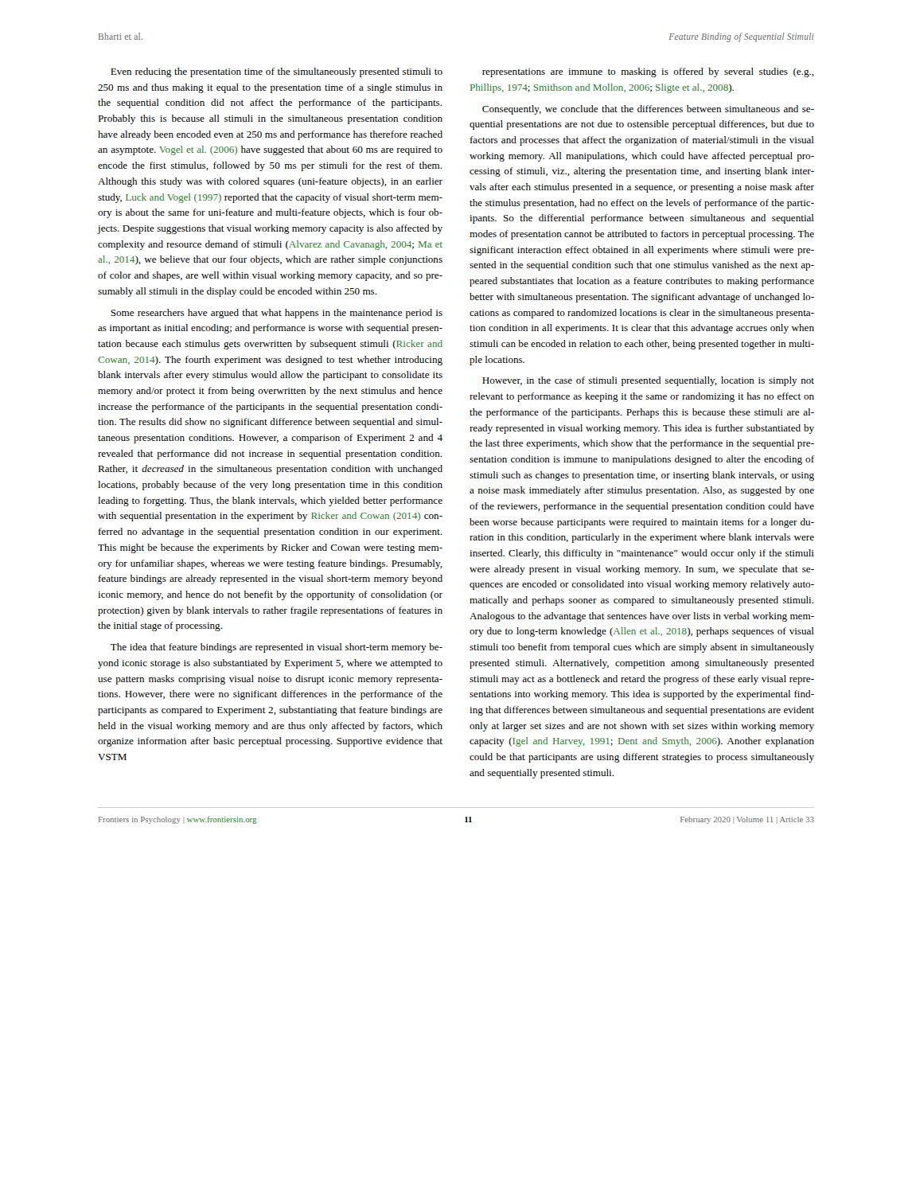Bharti et al. Feature Binding of Sequential Stimuli
Even reducing the presentation time of the simultaneously presented stimuli to 250 ms and thus making it equal to the presentation time of a single stimulus in the sequential condition did not affect the performance of the participants. Probably this is because all stimuli in the simultaneous presentation condition have already been encoded even at 250 ms and performance has therefore reached an asymptote. Vogel et al. (2006) have suggested that about 60 ms are required to encode the first stimulus, followed by 50 ms per stimuli for the rest of them. Although this study was with colored squares (uni-feature objects), in an earlier study, Luck and Vogel (1997) reported that the capacity of visual short-term memory is about the same for uni-feature and multi-feature objects, which is four objects. Despite suggestions that visual working memory capacity is also affected by complexity and resource demand of stimuli (Alvarez and Cavanagh, 2004; Ma et al., 2014), we believe that our four objects, which are rather simple conjunctions of color and shapes, are well within visual working memory capacity, and so presumably all stimuli in the display could be encoded within 250 ms.
Some researchers have argued that what happens in the maintenance period is as important as initial encoding; and performance is worse with sequential presentation because each stimulus gets overwritten by subsequent stimuli (Ricker and Cowan, 2014). The fourth experiment was designed to test whether introducing blank intervals after every stimulus would allow the participant to consolidate its memory and/or protect it from being overwritten by the next stimulus and hence increase the performance of the participants in the sequential presentation condition. The results did show no significant difference between sequential and simultaneous presentation conditions. However, a comparison of Experiment 2 and 4 revealed that performance did not increase in sequential presentation condition. Rather, it decreased in the simultaneous presentation condition with unchanged locations, probably because of the very long presentation time in this condition leading to forgetting. Thus, the blank intervals, which yielded better performance with sequential presentation in the experiment by Ricker and Cowan (2014) conferred no advantage in the sequential presentation condition in our experiment. This might be because the experiments by Ricker and Cowan were testing memory for unfamiliar shapes, whereas we were testing feature bindings. Presumably, feature bindings are already represented in the visual short-term memory beyond iconic memory, and hence do not benefit by the opportunity of consolidation (or protection) given by blank intervals to rather fragile representations of features in the initial stage of processing.
The idea that feature bindings are represented in visual short-term memory beyond iconic storage is also substantiated by Experiment 5, where we attempted to use pattern masks comprising visual noise to disrupt iconic memory representations. However, there were no significant differences in the performance of the participants as compared to Experiment 2, substantiating that feature bindings are held in the visual working memory and are thus only affected by factors, which organize information after basic perceptual processing. Supportive evidence that VSTM
representations are immune to masking is offered by several studies (e.g., Phillips, 1974; Smithson and Mollon, 2006; Sligte et al., 2008).
Consequently, we conclude that the differences between simultaneous and sequential presentations are not due to ostensible perceptual differences, but due to factors and processes that affect the organization of material/stimuli in the visual working memory. All manipulations, which could have affected perceptual processing of stimuli, viz., altering the presentation time, and inserting blank intervals after each stimulus presented in a sequence, or presenting a noise mask after the stimulus presentation, had no effect on the levels of performance of the participants. So the differential performance between simultaneous and sequential modes of presentation cannot be attributed to factors in perceptual processing. The significant interaction effect obtained in all experiments where stimuli were presented in the sequential condition such that one stimulus vanished as the next appeared substantiates that location as a feature contributes to making performance better with simultaneous presentation. The significant advantage of unchanged locations as compared to randomized locations is clear in the simultaneous presentation condition in all experiments. It is clear that this advantage accrues only when stimuli can be encoded in relation to each other, being presented together in multiple locations.
However, in the case of stimuli presented sequentially, location is simply not relevant to performance as keeping it the same or randomizing it has no effect on the performance of the participants. Perhaps this is because these stimuli are already represented in visual working memory. This idea is further substantiated by the last three experiments, which show that the performance in the sequential presentation condition is immune to manipulations designed to alter the encoding of stimuli such as changes to presentation time, or inserting blank intervals, or using a noise mask immediately after stimulus presentation. Also, as suggested by one of the reviewers, performance in the sequential presentation condition could have been worse because participants were required to maintain items for a longer duration in this condition, particularly in the experiment where blank intervals were inserted. Clearly, this difficulty in "maintenance" would occur only if the stimuli were already present in visual working memory. In sum, we speculate that sequences are encoded or consolidated into visual working memory relatively automatically and perhaps sooner as compared to simultaneously presented stimuli. Analogous to the advantage that sentences have over lists in verbal working memory due to long-term knowledge (Allen et al., 2018), perhaps sequences of visual stimuli too benefit from temporal cues which are simply absent in simultaneously presented stimuli. Alternatively, competition among simultaneously presented stimuli may act as a bottleneck and retard the progress of these early visual representations into working memory. This idea is supported by the experimental finding that differences between simultaneous and sequential presentations are evident only at larger set sizes and are not shown with set sizes within working memory capacity (Igel and Harvey, 1991; Dent and Smyth, 2006). Another explanation could be that participants are using different strategies to process simultaneously and sequentially presented stimuli.
Frontiers in Psychology | www.frontiersin.org 11 February 2020 | Volume 11 | Article 33